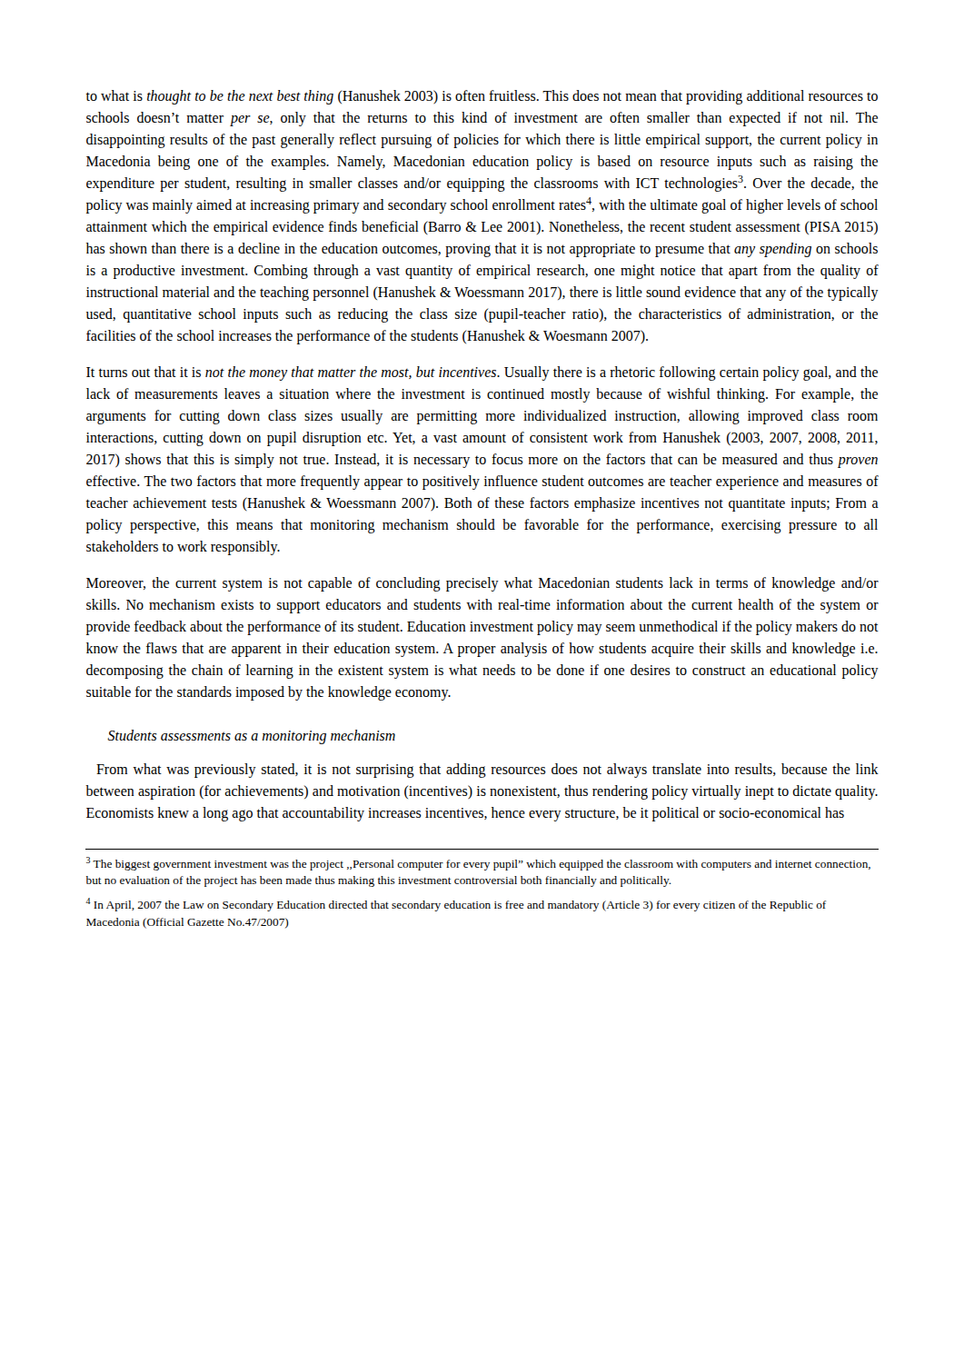to what is thought to be the next best thing (Hanushek 2003) is often fruitless. This does not mean that providing additional resources to schools doesn’t matter per se, only that the returns to this kind of investment are often smaller than expected if not nil. The disappointing results of the past generally reflect pursuing of policies for which there is little empirical support, the current policy in Macedonia being one of the examples. Namely, Macedonian education policy is based on resource inputs such as raising the expenditure per student, resulting in smaller classes and/or equipping the classrooms with ICT technologies3. Over the decade, the policy was mainly aimed at increasing primary and secondary school enrollment rates4, with the ultimate goal of higher levels of school attainment which the empirical evidence finds beneficial (Barro & Lee 2001). Nonetheless, the recent student assessment (PISA 2015) has shown than there is a decline in the education outcomes, proving that it is not appropriate to presume that any spending on schools is a productive investment. Combing through a vast quantity of empirical research, one might notice that apart from the quality of instructional material and the teaching personnel (Hanushek & Woessmann 2017), there is little sound evidence that any of the typically used, quantitative school inputs such as reducing the class size (pupil-teacher ratio), the characteristics of administration, or the facilities of the school increases the performance of the students (Hanushek & Woesmann 2007).
It turns out that it is not the money that matter the most, but incentives. Usually there is a rhetoric following certain policy goal, and the lack of measurements leaves a situation where the investment is continued mostly because of wishful thinking. For example, the arguments for cutting down class sizes usually are permitting more individualized instruction, allowing improved class room interactions, cutting down on pupil disruption etc. Yet, a vast amount of consistent work from Hanushek (2003, 2007, 2008, 2011, 2017) shows that this is simply not true. Instead, it is necessary to focus more on the factors that can be measured and thus proven effective. The two factors that more frequently appear to positively influence student outcomes are teacher experience and measures of teacher achievement tests (Hanushek & Woessmann 2007). Both of these factors emphasize incentives not quantitate inputs; From a policy perspective, this means that monitoring mechanism should be favorable for the performance, exercising pressure to all stakeholders to work responsibly.
Moreover, the current system is not capable of concluding precisely what Macedonian students lack in terms of knowledge and/or skills. No mechanism exists to support educators and students with real-time information about the current health of the system or provide feedback about the performance of its student. Education investment policy may seem unmethodical if the policy makers do not know the flaws that are apparent in their education system. A proper analysis of how students acquire their skills and knowledge i.e. decomposing the chain of learning in the existent system is what needs to be done if one desires to construct an educational policy suitable for the standards imposed by the knowledge economy.
Students assessments as a monitoring mechanism
From what was previously stated, it is not surprising that adding resources does not always translate into results, because the link between aspiration (for achievements) and motivation (incentives) is nonexistent, thus rendering policy virtually inept to dictate quality. Economists knew a long ago that accountability increases incentives, hence every structure, be it political or socio-economical has
3 The biggest government investment was the project ,,Personal computer for every pupil” which equipped the classroom with computers and internet connection, but no evaluation of the project has been made thus making this investment controversial both financially and politically.
4 In April, 2007 the Law on Secondary Education directed that secondary education is free and mandatory (Article 3) for every citizen of the Republic of Macedonia (Official Gazette No.47/2007)